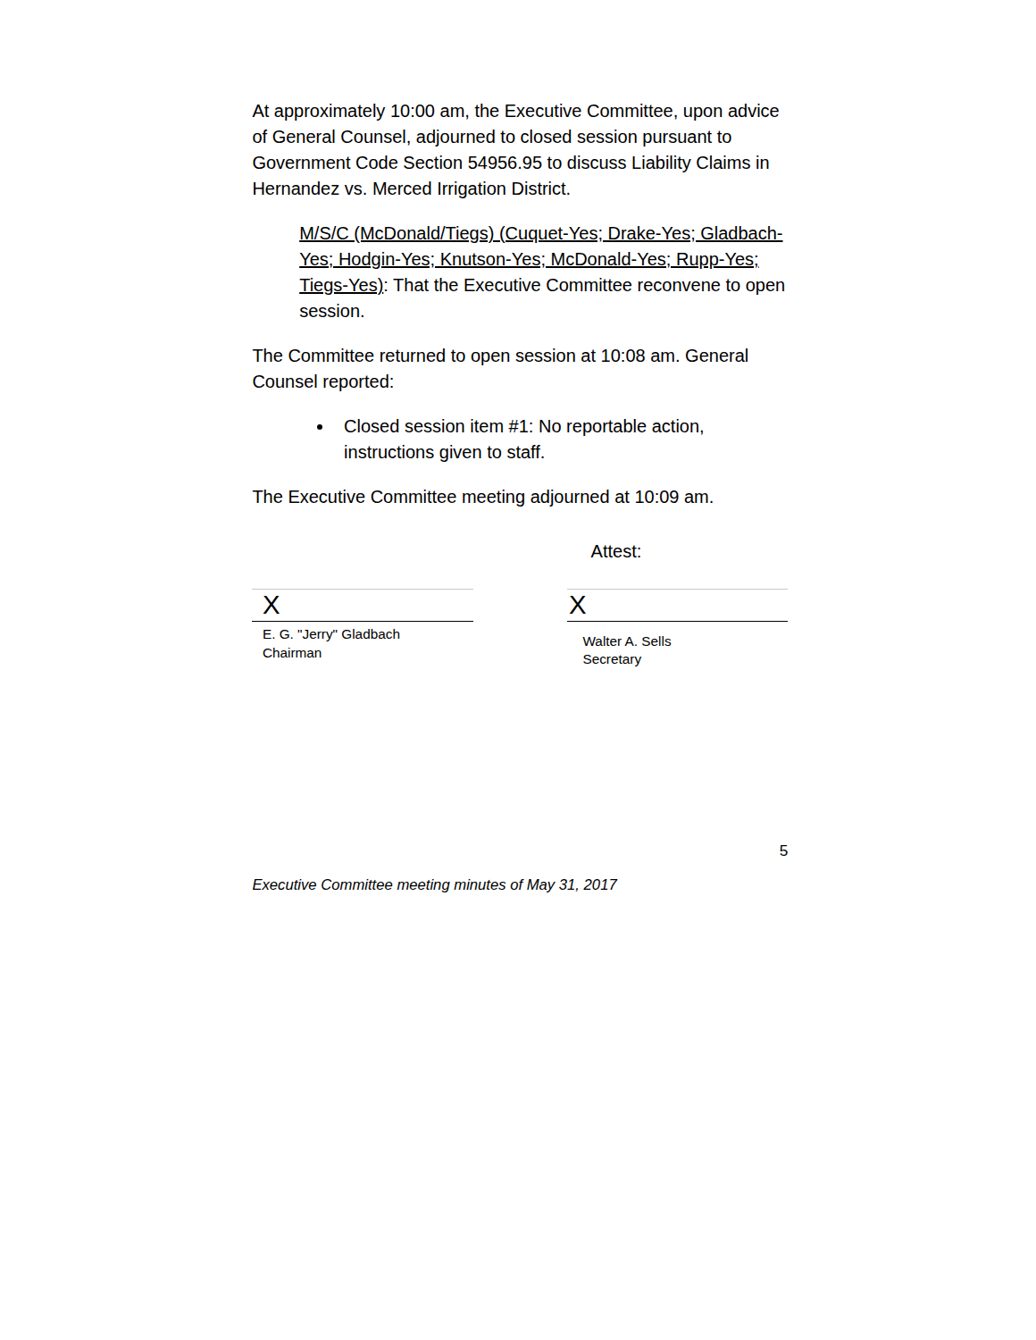At approximately 10:00 am, the Executive Committee, upon advice of General Counsel, adjourned to closed session pursuant to Government Code Section 54956.95 to discuss Liability Claims in Hernandez vs. Merced Irrigation District.
M/S/C (McDonald/Tiegs) (Cuquet-Yes; Drake-Yes; Gladbach-Yes; Hodgin-Yes; Knutson-Yes; McDonald-Yes; Rupp-Yes; Tiegs-Yes): That the Executive Committee reconvene to open session.
The Committee returned to open session at 10:08 am. General Counsel reported:
Closed session item #1: No reportable action, instructions given to staff.
The Executive Committee meeting adjourned at 10:09 am.
Attest:
X
E. G. "Jerry" Gladbach
Chairman
X
Walter A. Sells
Secretary
5
Executive Committee meeting minutes of May 31, 2017